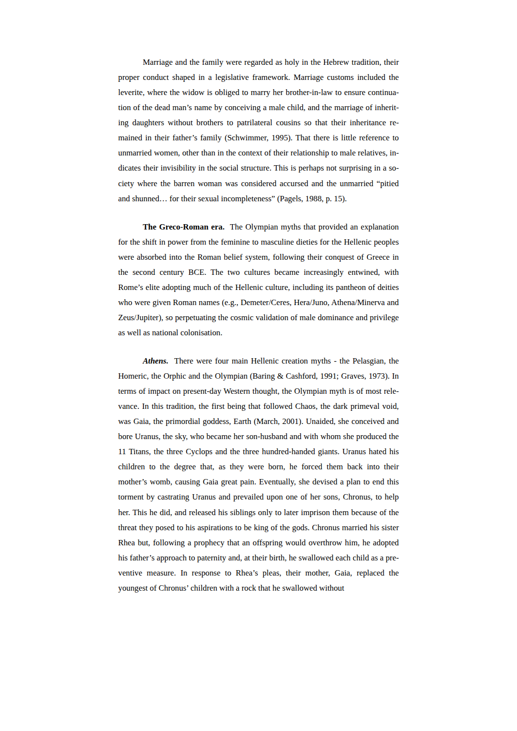Marriage and the family were regarded as holy in the Hebrew tradition, their proper conduct shaped in a legislative framework. Marriage customs included the leverite, where the widow is obliged to marry her brother-in-law to ensure continuation of the dead man’s name by conceiving a male child, and the marriage of inheriting daughters without brothers to patrilateral cousins so that their inheritance remained in their father’s family (Schwimmer, 1995). That there is little reference to unmarried women, other than in the context of their relationship to male relatives, indicates their invisibility in the social structure. This is perhaps not surprising in a society where the barren woman was considered accursed and the unmarried “pitied and shunned… for their sexual incompleteness” (Pagels, 1988, p. 15).
The Greco-Roman era. The Olympian myths that provided an explanation for the shift in power from the feminine to masculine dieties for the Hellenic peoples were absorbed into the Roman belief system, following their conquest of Greece in the second century BCE. The two cultures became increasingly entwined, with Rome’s elite adopting much of the Hellenic culture, including its pantheon of deities who were given Roman names (e.g., Demeter/Ceres, Hera/Juno, Athena/Minerva and Zeus/Jupiter), so perpetuating the cosmic validation of male dominance and privilege as well as national colonisation.
Athens. There were four main Hellenic creation myths - the Pelasgian, the Homeric, the Orphic and the Olympian (Baring & Cashford, 1991; Graves, 1973). In terms of impact on present-day Western thought, the Olympian myth is of most relevance. In this tradition, the first being that followed Chaos, the dark primeval void, was Gaia, the primordial goddess, Earth (March, 2001). Unaided, she conceived and bore Uranus, the sky, who became her son-husband and with whom she produced the 11 Titans, the three Cyclops and the three hundred-handed giants. Uranus hated his children to the degree that, as they were born, he forced them back into their mother’s womb, causing Gaia great pain. Eventually, she devised a plan to end this torment by castrating Uranus and prevailed upon one of her sons, Chronus, to help her. This he did, and released his siblings only to later imprison them because of the threat they posed to his aspirations to be king of the gods. Chronus married his sister Rhea but, following a prophecy that an offspring would overthrow him, he adopted his father’s approach to paternity and, at their birth, he swallowed each child as a preventive measure. In response to Rhea’s pleas, their mother, Gaia, replaced the youngest of Chronus’ children with a rock that he swallowed without